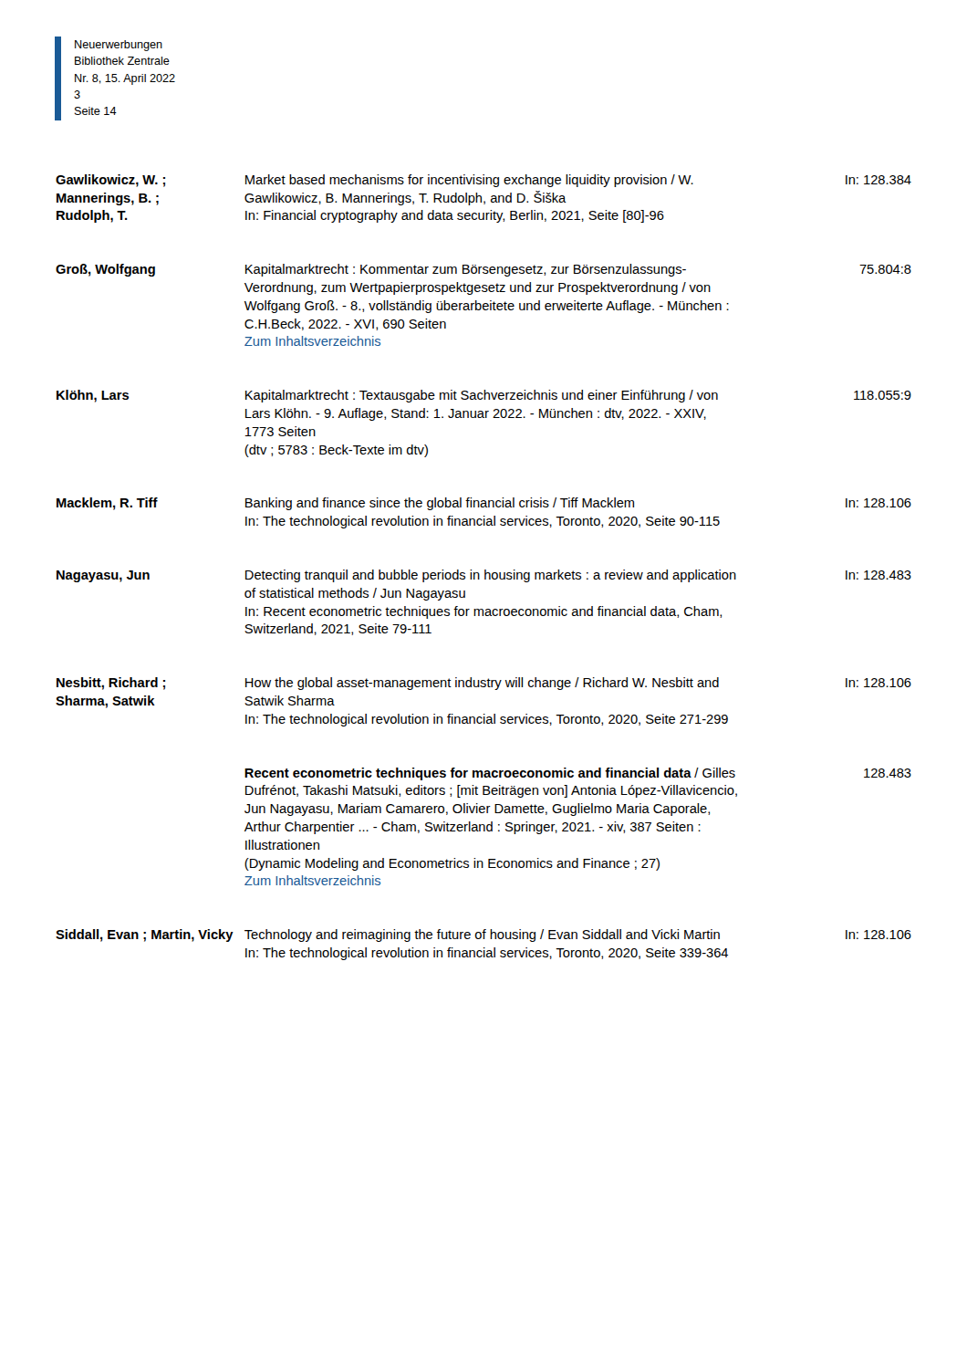Neuerwerbungen
Bibliothek Zentrale
Nr. 8, 15. April 2022
3
Seite 14
| Gawlikowicz, W. ; Mannerings, B. ; Rudolph, T. | Market based mechanisms for incentivising exchange liquidity provision / W. Gawlikowicz, B. Mannerings, T. Rudolph, and D. Šiška In: Financial cryptography and data security, Berlin, 2021, Seite [80]-96 | In: 128.384 |
| Groß, Wolfgang | Kapitalmarktrecht : Kommentar zum Börsengesetz, zur Börsenzulassungs-Verordnung, zum Wertpapierprospektgesetz und zur Prospektverordnung / von Wolfgang Groß. - 8., vollständig überarbeitete und erweiterte Auflage. - München : C.H.Beck, 2022. - XVI, 690 Seiten Zum Inhaltsverzeichnis | 75.804:8 |
| Klöhn, Lars | Kapitalmarktrecht : Textausgabe mit Sachverzeichnis und einer Einführung / von Lars Klöhn. - 9. Auflage, Stand: 1. Januar 2022. - München : dtv, 2022. - XXIV, 1773 Seiten (dtv ; 5783 : Beck-Texte im dtv) | 118.055:9 |
| Macklem, R. Tiff | Banking and finance since the global financial crisis / Tiff Macklem In: The technological revolution in financial services, Toronto, 2020, Seite 90-115 | In: 128.106 |
| Nagayasu, Jun | Detecting tranquil and bubble periods in housing markets : a review and application of statistical methods / Jun Nagayasu In: Recent econometric techniques for macroeconomic and financial data, Cham, Switzerland, 2021, Seite 79-111 | In: 128.483 |
| Nesbitt, Richard ; Sharma, Satwik | How the global asset-management industry will change / Richard W. Nesbitt and Satwik Sharma In: The technological revolution in financial services, Toronto, 2020, Seite 271-299 | In: 128.106 |
| | Recent econometric techniques for macroeconomic and financial data / Gilles Dufrénot, Takashi Matsuki, editors ; [mit Beiträgen von] Antonia López-Villavicencio, Jun Nagayasu, Mariam Camarero, Olivier Damette, Guglielmo Maria Caporale, Arthur Charpentier ... - Cham, Switzerland : Springer, 2021. - xiv, 387 Seiten : Illustrationen (Dynamic Modeling and Econometrics in Economics and Finance ; 27) Zum Inhaltsverzeichnis | 128.483 |
| Siddall, Evan ; Martin, Vicky | Technology and reimagining the future of housing / Evan Siddall and Vicki Martin In: The technological revolution in financial services, Toronto, 2020, Seite 339-364 | In: 128.106 |